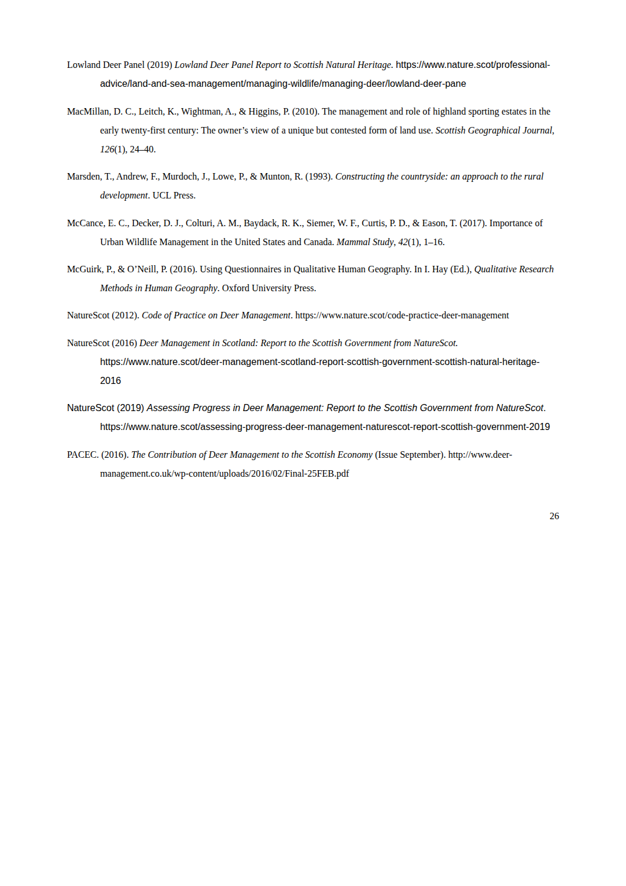Lowland Deer Panel (2019) Lowland Deer Panel Report to Scottish Natural Heritage. https://www.nature.scot/professional-advice/land-and-sea-management/managing-wildlife/managing-deer/lowland-deer-pane
MacMillan, D. C., Leitch, K., Wightman, A., & Higgins, P. (2010). The management and role of highland sporting estates in the early twenty-first century: The owner’s view of a unique but contested form of land use. Scottish Geographical Journal, 126(1), 24–40.
Marsden, T., Andrew, F., Murdoch, J., Lowe, P., & Munton, R. (1993). Constructing the countryside: an approach to the rural development. UCL Press.
McCance, E. C., Decker, D. J., Colturi, A. M., Baydack, R. K., Siemer, W. F., Curtis, P. D., & Eason, T. (2017). Importance of Urban Wildlife Management in the United States and Canada. Mammal Study, 42(1), 1–16.
McGuirk, P., & O’Neill, P. (2016). Using Questionnaires in Qualitative Human Geography. In I. Hay (Ed.), Qualitative Research Methods in Human Geography. Oxford University Press.
NatureScot (2012). Code of Practice on Deer Management. https://www.nature.scot/code-practice-deer-management
NatureScot (2016) Deer Management in Scotland: Report to the Scottish Government from NatureScot. https://www.nature.scot/deer-management-scotland-report-scottish-government-scottish-natural-heritage-2016
NatureScot (2019) Assessing Progress in Deer Management: Report to the Scottish Government from NatureScot. https://www.nature.scot/assessing-progress-deer-management-naturescot-report-scottish-government-2019
PACEC. (2016). The Contribution of Deer Management to the Scottish Economy (Issue September). http://www.deer-management.co.uk/wp-content/uploads/2016/02/Final-25FEB.pdf
26